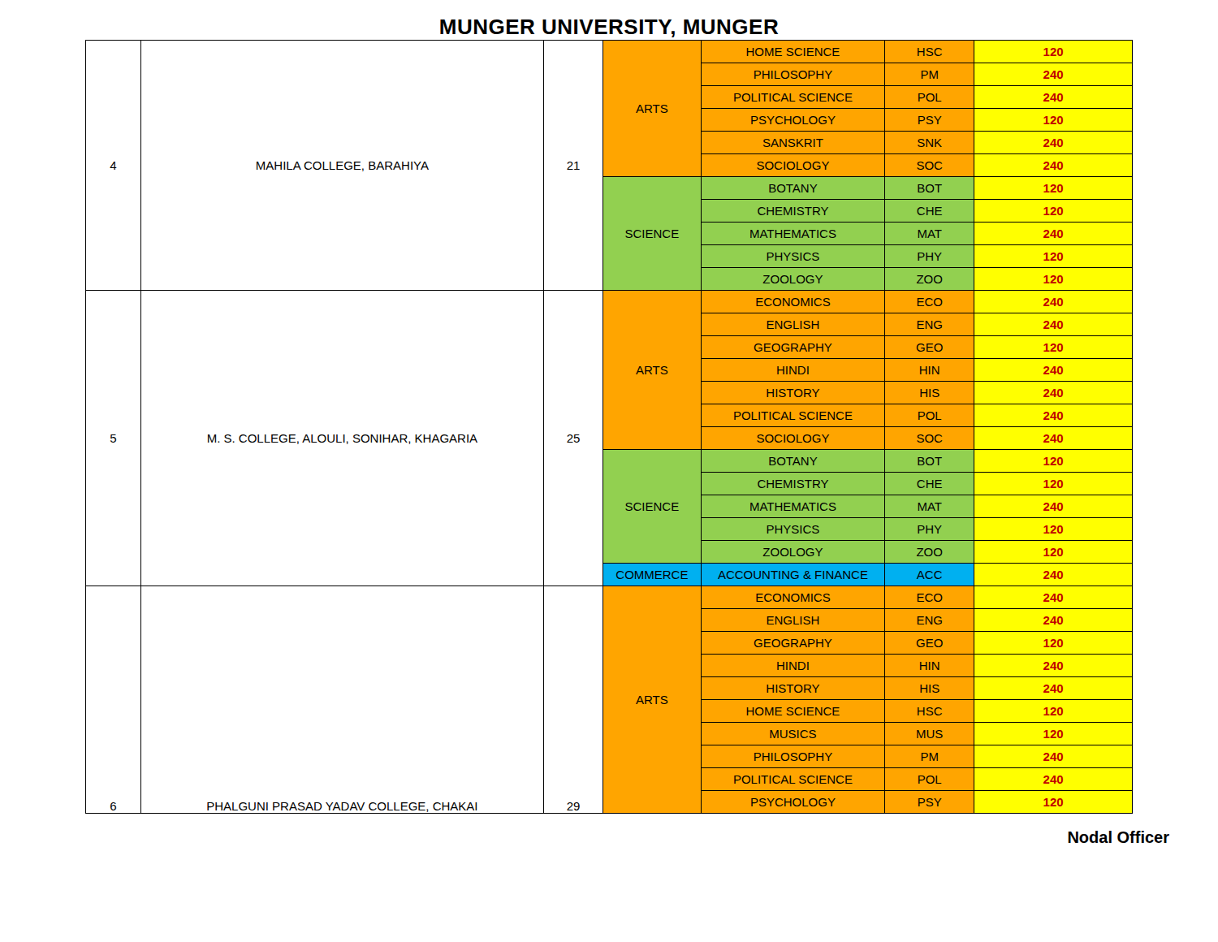MUNGER UNIVERSITY, MUNGER
| 4 | MAHILA COLLEGE, BARAHIYA | 21 | ARTS | HOME SCIENCE | HSC | 120 |
| PHILOSOPHY | PM | 240 |
| POLITICAL SCIENCE | POL | 240 |
| PSYCHOLOGY | PSY | 120 |
| SANSKRIT | SNK | 240 |
| SOCIOLOGY | SOC | 240 |
| SCIENCE | BOTANY | BOT | 120 |
| CHEMISTRY | CHE | 120 |
| MATHEMATICS | MAT | 240 |
| PHYSICS | PHY | 120 |
| ZOOLOGY | ZOO | 120 |
| 5 | M. S. COLLEGE, ALOULI, SONIHAR, KHAGARIA | 25 | ARTS | ECONOMICS | ECO | 240 |
| ENGLISH | ENG | 240 |
| GEOGRAPHY | GEO | 120 |
| HINDI | HIN | 240 |
| HISTORY | HIS | 240 |
| POLITICAL SCIENCE | POL | 240 |
| SOCIOLOGY | SOC | 240 |
| SCIENCE | BOTANY | BOT | 120 |
| CHEMISTRY | CHE | 120 |
| MATHEMATICS | MAT | 240 |
| PHYSICS | PHY | 120 |
| ZOOLOGY | ZOO | 120 |
| COMMERCE | ACCOUNTING & FINANCE | ACC | 240 |
| 6 | PHALGUNI PRASAD YADAV COLLEGE, CHAKAI | 29 | ARTS | ECONOMICS | ECO | 240 |
| ENGLISH | ENG | 240 |
| GEOGRAPHY | GEO | 120 |
| HINDI | HIN | 240 |
| HISTORY | HIS | 240 |
| HOME SCIENCE | HSC | 120 |
| MUSICS | MUS | 120 |
| PHILOSOPHY | PM | 240 |
| POLITICAL SCIENCE | POL | 240 |
| PSYCHOLOGY | PSY | 120 |
Nodal Officer